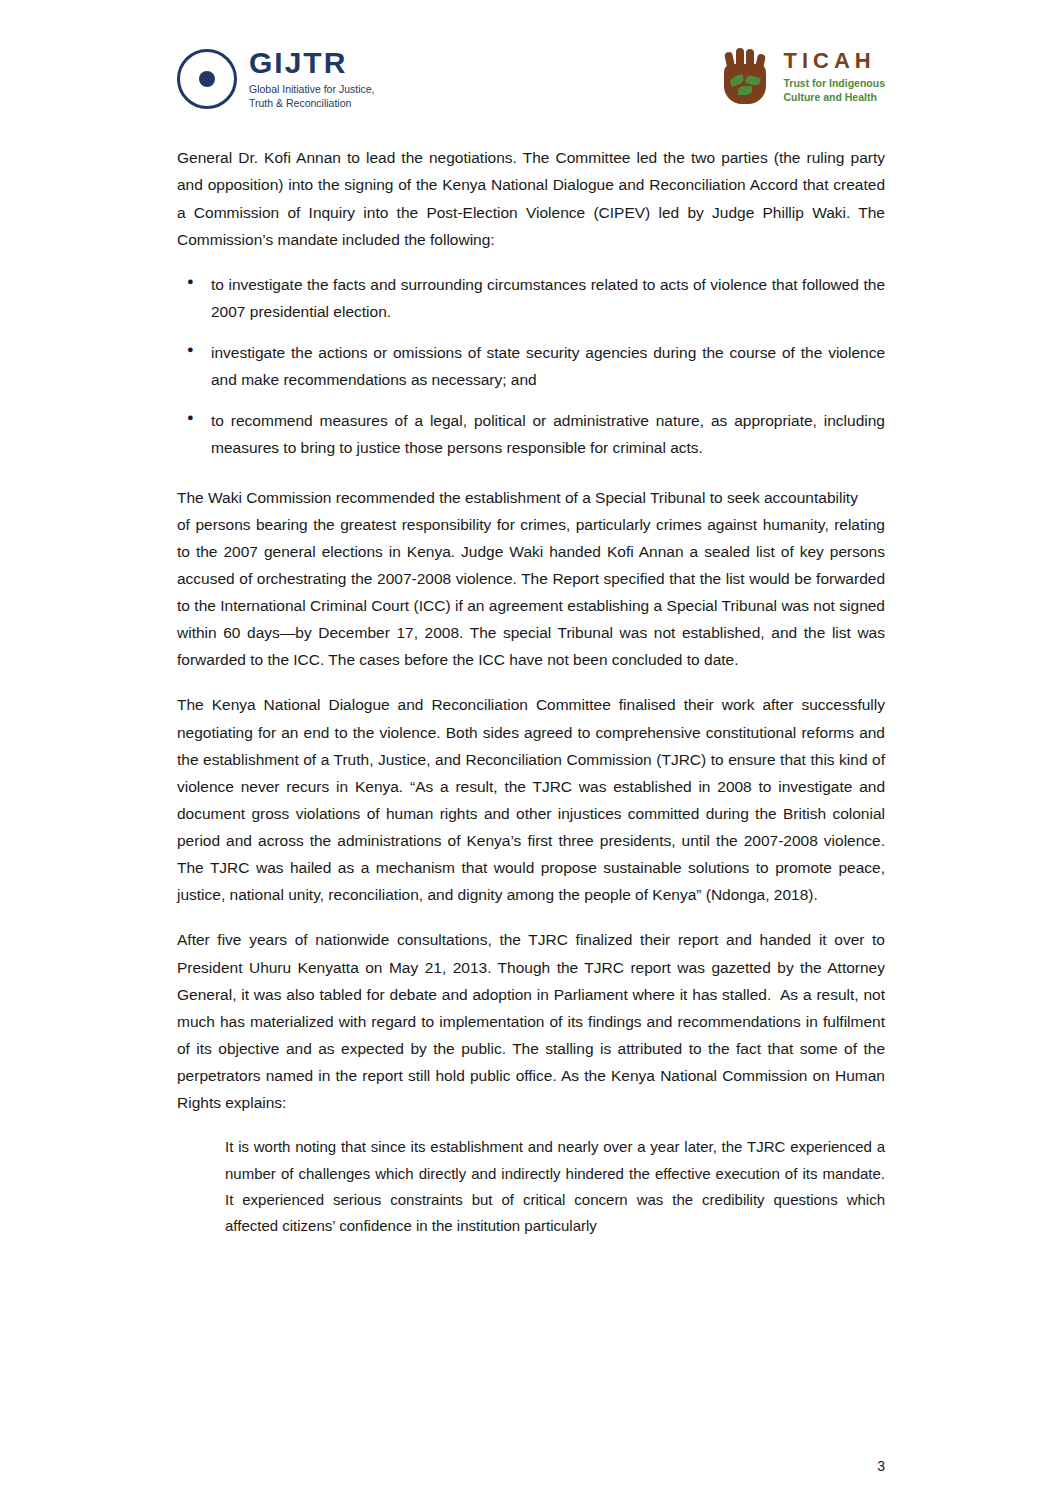GIJTR
Global Initiative for Justice,
Truth & Reconciliation
TICAH
Trust for Indigenous
Culture and Health
General Dr. Kofi Annan to lead the negotiations. The Committee led the two parties (the ruling party and opposition) into the signing of the Kenya National Dialogue and Reconciliation Accord that created a Commission of Inquiry into the Post-Election Violence (CIPEV) led by Judge Phillip Waki. The Commission’s mandate included the following:
to investigate the facts and surrounding circumstances related to acts of violence that followed the 2007 presidential election.
investigate the actions or omissions of state security agencies during the course of the violence and make recommendations as necessary; and
to recommend measures of a legal, political or administrative nature, as appropriate, including measures to bring to justice those persons responsible for criminal acts.
The Waki Commission recommended the establishment of a Special Tribunal to seek accountability
of persons bearing the greatest responsibility for crimes, particularly crimes against humanity, relating to the 2007 general elections in Kenya. Judge Waki handed Kofi Annan a sealed list of key persons accused of orchestrating the 2007-2008 violence. The Report specified that the list would be forwarded to the International Criminal Court (ICC) if an agreement establishing a Special Tribunal was not signed within 60 days—by December 17, 2008. The special Tribunal was not established, and the list was forwarded to the ICC. The cases before the ICC have not been concluded to date.
The Kenya National Dialogue and Reconciliation Committee finalised their work after successfully negotiating for an end to the violence. Both sides agreed to comprehensive constitutional reforms and the establishment of a Truth, Justice, and Reconciliation Commission (TJRC) to ensure that this kind of violence never recurs in Kenya. “As a result, the TJRC was established in 2008 to investigate and document gross violations of human rights and other injustices committed during the British colonial period and across the administrations of Kenya’s first three presidents, until the 2007-2008 violence. The TJRC was hailed as a mechanism that would propose sustainable solutions to promote peace, justice, national unity, reconciliation, and dignity among the people of Kenya” (Ndonga, 2018).
After five years of nationwide consultations, the TJRC finalized their report and handed it over to President Uhuru Kenyatta on May 21, 2013. Though the TJRC report was gazetted by the Attorney General, it was also tabled for debate and adoption in Parliament where it has stalled. As a result, not much has materialized with regard to implementation of its findings and recommendations in fulfilment of its objective and as expected by the public. The stalling is attributed to the fact that some of the perpetrators named in the report still hold public office. As the Kenya National Commission on Human Rights explains:
It is worth noting that since its establishment and nearly over a year later, the TJRC experienced a number of challenges which directly and indirectly hindered the effective execution of its mandate. It experienced serious constraints but of critical concern was the credibility questions which affected citizens’ confidence in the institution particularly
3